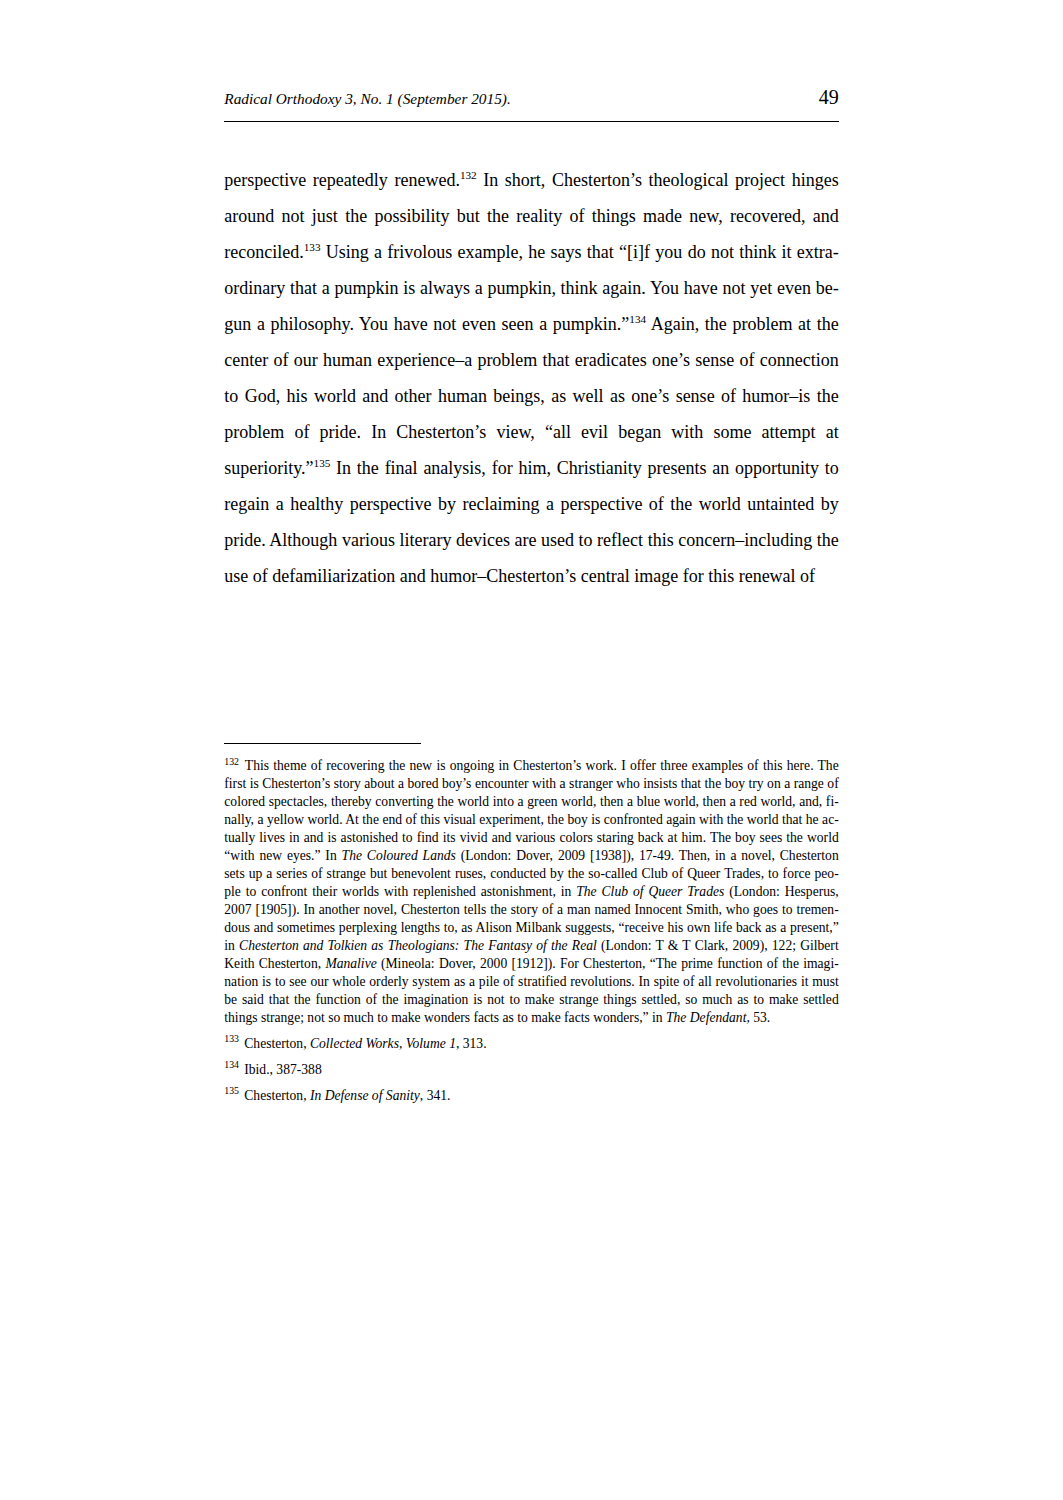Radical Orthodoxy 3, No. 1 (September 2015). 49
perspective repeatedly renewed.132 In short, Chesterton’s theological project hinges around not just the possibility but the reality of things made new, recovered, and reconciled.133 Using a frivolous example, he says that “[i]f you do not think it extraordinary that a pumpkin is always a pumpkin, think again. You have not yet even begun a philosophy. You have not even seen a pumpkin.”134 Again, the problem at the center of our human experience–a problem that eradicates one’s sense of connection to God, his world and other human beings, as well as one’s sense of humor–is the problem of pride. In Chesterton’s view, “all evil began with some attempt at superiority.”135 In the final analysis, for him, Christianity presents an opportunity to regain a healthy perspective by reclaiming a perspective of the world untainted by pride. Although various literary devices are used to reflect this concern–including the use of defamiliarization and humor–Chesterton’s central image for this renewal of
132 This theme of recovering the new is ongoing in Chesterton’s work. I offer three examples of this here. The first is Chesterton’s story about a bored boy’s encounter with a stranger who insists that the boy try on a range of colored spectacles, thereby converting the world into a green world, then a blue world, then a red world, and, finally, a yellow world. At the end of this visual experiment, the boy is confronted again with the world that he actually lives in and is astonished to find its vivid and various colors staring back at him. The boy sees the world “with new eyes.” In The Coloured Lands (London: Dover, 2009 [1938]), 17-49. Then, in a novel, Chesterton sets up a series of strange but benevolent ruses, conducted by the so-called Club of Queer Trades, to force people to confront their worlds with replenished astonishment, in The Club of Queer Trades (London: Hesperus, 2007 [1905]). In another novel, Chesterton tells the story of a man named Innocent Smith, who goes to tremendous and sometimes perplexing lengths to, as Alison Milbank suggests, “receive his own life back as a present,” in Chesterton and Tolkien as Theologians: The Fantasy of the Real (London: T & T Clark, 2009), 122; Gilbert Keith Chesterton, Manalive (Mineola: Dover, 2000 [1912]). For Chesterton, “The prime function of the imagination is to see our whole orderly system as a pile of stratified revolutions. In spite of all revolutionaries it must be said that the function of the imagination is not to make strange things settled, so much as to make settled things strange; not so much to make wonders facts as to make facts wonders,” in The Defendant, 53.
133 Chesterton, Collected Works, Volume 1, 313.
134 Ibid., 387-388
135 Chesterton, In Defense of Sanity, 341.